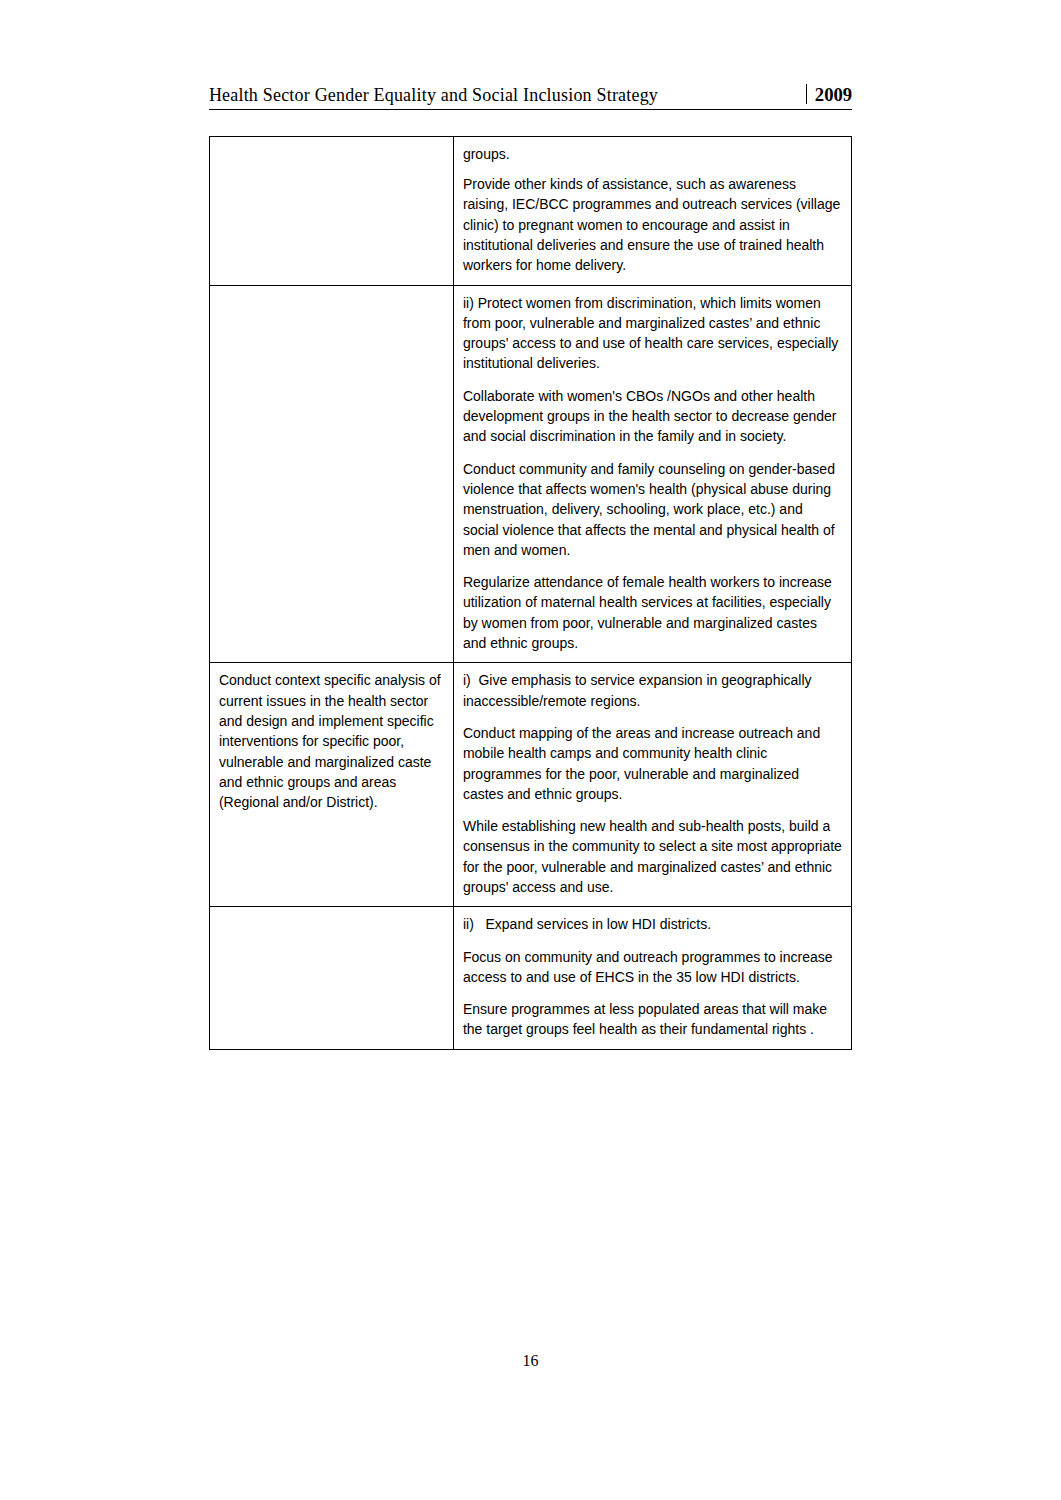Health Sector Gender Equality and Social Inclusion Strategy
2009
| | groups. Provide other kinds of assistance, such as awareness raising, IEC/BCC programmes and outreach services (village clinic) to pregnant women to encourage and assist in institutional deliveries and ensure the use of trained health workers for home delivery. |
| | ii) Protect women from discrimination, which limits women from poor, vulnerable and marginalized castes’ and ethnic groups' access to and use of health care services, especially institutional deliveries. Collaborate with women's CBOs /NGOs and other health development groups in the health sector to decrease gender and social discrimination in the family and in society. Conduct community and family counseling on gender-based violence that affects women's health (physical abuse during menstruation, delivery, schooling, work place, etc.) and social violence that affects the mental and physical health of men and women. Regularize attendance of female health workers to increase utilization of maternal health services at facilities, especially by women from poor, vulnerable and marginalized castes and ethnic groups. |
| Conduct context specific analysis of current issues in the health sector and design and implement specific interventions for specific poor, vulnerable and marginalized caste and ethnic groups and areas (Regional and/or District). | i) Give emphasis to service expansion in geographically inaccessible/remote regions. Conduct mapping of the areas and increase outreach and mobile health camps and community health clinic programmes for the poor, vulnerable and marginalized castes and ethnic groups. While establishing new health and sub-health posts, build a consensus in the community to select a site most appropriate for the poor, vulnerable and marginalized castes’ and ethnic groups' access and use. |
| | ii) Expand services in low HDI districts. Focus on community and outreach programmes to increase access to and use of EHCS in the 35 low HDI districts. Ensure programmes at less populated areas that will make the target groups feel health as their fundamental rights . |
16